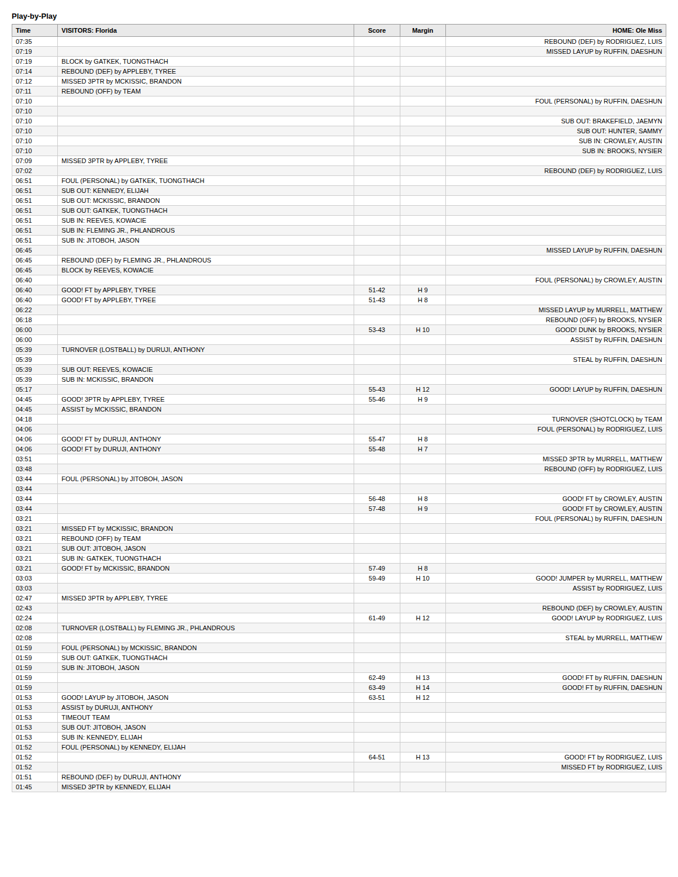Play-by-Play
| Time | VISITORS: Florida | Score | Margin | HOME: Ole Miss |
| --- | --- | --- | --- | --- |
| 07:35 | | | | REBOUND (DEF) by RODRIGUEZ, LUIS |
| 07:19 | | | | MISSED LAYUP by RUFFIN, DAESHUN |
| 07:19 | BLOCK by GATKEK, TUONGTHACH | | | |
| 07:14 | REBOUND (DEF) by APPLEBY, TYREE | | | |
| 07:12 | MISSED 3PTR by MCKISSIC, BRANDON | | | |
| 07:11 | REBOUND (OFF) by TEAM | | | |
| 07:10 | | | | FOUL (PERSONAL) by RUFFIN, DAESHUN |
| 07:10 | | | | |
| 07:10 | | | | SUB OUT: BRAKEFIELD, JAEMYN |
| 07:10 | | | | SUB OUT: HUNTER, SAMMY |
| 07:10 | | | | SUB IN: CROWLEY, AUSTIN |
| 07:10 | | | | SUB IN: BROOKS, NYSIER |
| 07:09 | MISSED 3PTR by APPLEBY, TYREE | | | |
| 07:02 | | | | REBOUND (DEF) by RODRIGUEZ, LUIS |
| 06:51 | FOUL (PERSONAL) by GATKEK, TUONGTHACH | | | |
| 06:51 | SUB OUT: KENNEDY, ELIJAH | | | |
| 06:51 | SUB OUT: MCKISSIC, BRANDON | | | |
| 06:51 | SUB OUT: GATKEK, TUONGTHACH | | | |
| 06:51 | SUB IN: REEVES, KOWACIE | | | |
| 06:51 | SUB IN: FLEMING JR., PHLANDROUS | | | |
| 06:51 | SUB IN: JITOBOH, JASON | | | |
| 06:45 | | | | MISSED LAYUP by RUFFIN, DAESHUN |
| 06:45 | REBOUND (DEF) by FLEMING JR., PHLANDROUS | | | |
| 06:45 | BLOCK by REEVES, KOWACIE | | | |
| 06:40 | | | | FOUL (PERSONAL) by CROWLEY, AUSTIN |
| 06:40 | GOOD! FT by APPLEBY, TYREE | 51-42 | H 9 | |
| 06:40 | GOOD! FT by APPLEBY, TYREE | 51-43 | H 8 | |
| 06:22 | | | | MISSED LAYUP by MURRELL, MATTHEW |
| 06:18 | | | | REBOUND (OFF) by BROOKS, NYSIER |
| 06:00 | | 53-43 | H 10 | GOOD! DUNK by BROOKS, NYSIER |
| 06:00 | | | | ASSIST by RUFFIN, DAESHUN |
| 05:39 | TURNOVER (LOSTBALL) by DURUJI, ANTHONY | | | |
| 05:39 | | | | STEAL by RUFFIN, DAESHUN |
| 05:39 | SUB OUT: REEVES, KOWACIE | | | |
| 05:39 | SUB IN: MCKISSIC, BRANDON | | | |
| 05:17 | | 55-43 | H 12 | GOOD! LAYUP by RUFFIN, DAESHUN |
| 04:45 | GOOD! 3PTR by APPLEBY, TYREE | 55-46 | H 9 | |
| 04:45 | ASSIST by MCKISSIC, BRANDON | | | |
| 04:18 | | | | TURNOVER (SHOTCLOCK) by TEAM |
| 04:06 | | | | FOUL (PERSONAL) by RODRIGUEZ, LUIS |
| 04:06 | GOOD! FT by DURUJI, ANTHONY | 55-47 | H 8 | |
| 04:06 | GOOD! FT by DURUJI, ANTHONY | 55-48 | H 7 | |
| 03:51 | | | | MISSED 3PTR by MURRELL, MATTHEW |
| 03:48 | | | | REBOUND (OFF) by RODRIGUEZ, LUIS |
| 03:44 | FOUL (PERSONAL) by JITOBOH, JASON | | | |
| 03:44 | | | | |
| 03:44 | | 56-48 | H 8 | GOOD! FT by CROWLEY, AUSTIN |
| 03:44 | | 57-48 | H 9 | GOOD! FT by CROWLEY, AUSTIN |
| 03:21 | | | | FOUL (PERSONAL) by RUFFIN, DAESHUN |
| 03:21 | MISSED FT by MCKISSIC, BRANDON | | | |
| 03:21 | REBOUND (OFF) by TEAM | | | |
| 03:21 | SUB OUT: JITOBOH, JASON | | | |
| 03:21 | SUB IN: GATKEK, TUONGTHACH | | | |
| 03:21 | GOOD! FT by MCKISSIC, BRANDON | 57-49 | H 8 | |
| 03:03 | | 59-49 | H 10 | GOOD! JUMPER by MURRELL, MATTHEW |
| 03:03 | | | | ASSIST by RODRIGUEZ, LUIS |
| 02:47 | MISSED 3PTR by APPLEBY, TYREE | | | |
| 02:43 | | | | REBOUND (DEF) by CROWLEY, AUSTIN |
| 02:24 | | 61-49 | H 12 | GOOD! LAYUP by RODRIGUEZ, LUIS |
| 02:08 | TURNOVER (LOSTBALL) by FLEMING JR., PHLANDROUS | | | |
| 02:08 | | | | STEAL by MURRELL, MATTHEW |
| 01:59 | FOUL (PERSONAL) by MCKISSIC, BRANDON | | | |
| 01:59 | SUB OUT: GATKEK, TUONGTHACH | | | |
| 01:59 | SUB IN: JITOBOH, JASON | | | |
| 01:59 | | 62-49 | H 13 | GOOD! FT by RUFFIN, DAESHUN |
| 01:59 | | 63-49 | H 14 | GOOD! FT by RUFFIN, DAESHUN |
| 01:53 | GOOD! LAYUP by JITOBOH, JASON | 63-51 | H 12 | |
| 01:53 | ASSIST by DURUJI, ANTHONY | | | |
| 01:53 | TIMEOUT TEAM | | | |
| 01:53 | SUB OUT: JITOBOH, JASON | | | |
| 01:53 | SUB IN: KENNEDY, ELIJAH | | | |
| 01:52 | FOUL (PERSONAL) by KENNEDY, ELIJAH | | | |
| 01:52 | | 64-51 | H 13 | GOOD! FT by RODRIGUEZ, LUIS |
| 01:52 | | | | MISSED FT by RODRIGUEZ, LUIS |
| 01:51 | REBOUND (DEF) by DURUJI, ANTHONY | | | |
| 01:45 | MISSED 3PTR by KENNEDY, ELIJAH | | | |